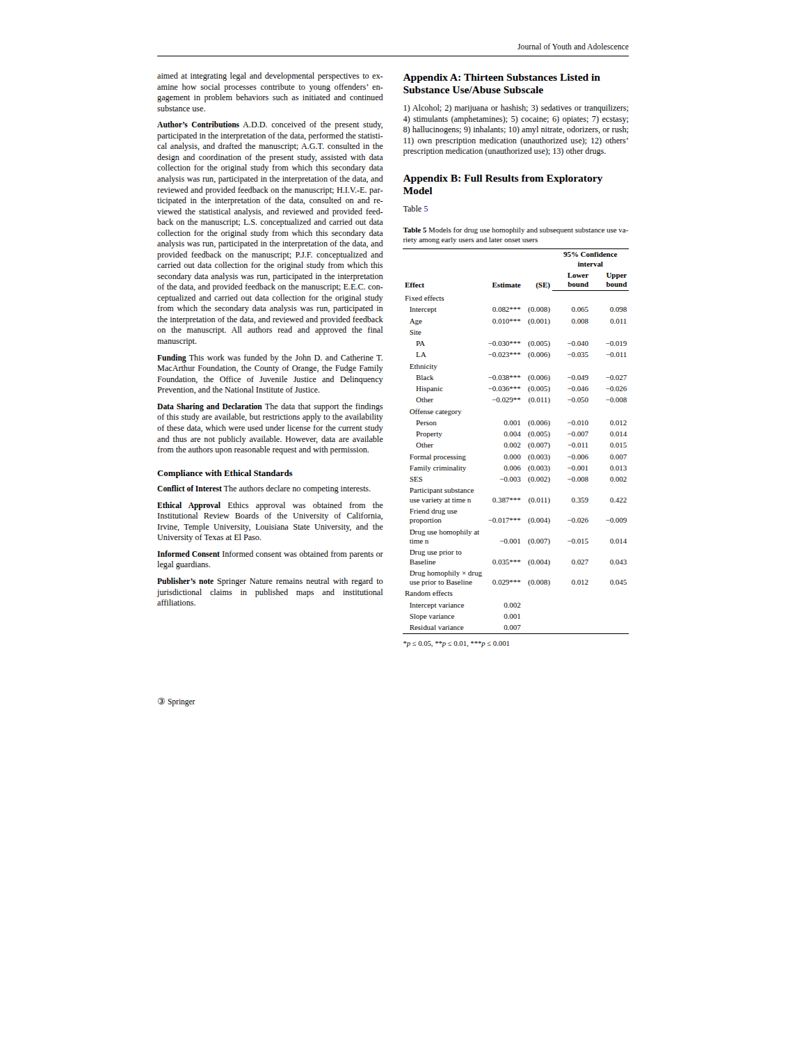Journal of Youth and Adolescence
aimed at integrating legal and developmental perspectives to examine how social processes contribute to young offenders’ engagement in problem behaviors such as initiated and continued substance use.
Author’s Contributions A.D.D. conceived of the present study, participated in the interpretation of the data, performed the statistical analysis, and drafted the manuscript; A.G.T. consulted in the design and coordination of the present study, assisted with data collection for the original study from which this secondary data analysis was run, participated in the interpretation of the data, and reviewed and provided feedback on the manuscript; H.I.V.-E. participated in the interpretation of the data, consulted on and reviewed the statistical analysis, and reviewed and provided feedback on the manuscript; L.S. conceptualized and carried out data collection for the original study from which this secondary data analysis was run, participated in the interpretation of the data, and provided feedback on the manuscript; P.J.F. conceptualized and carried out data collection for the original study from which this secondary data analysis was run, participated in the interpretation of the data, and provided feedback on the manuscript; E.E.C. conceptualized and carried out data collection for the original study from which the secondary data analysis was run, participated in the interpretation of the data, and reviewed and provided feedback on the manuscript. All authors read and approved the final manuscript.
Funding This work was funded by the John D. and Catherine T. MacArthur Foundation, the County of Orange, the Fudge Family Foundation, the Office of Juvenile Justice and Delinquency Prevention, and the National Institute of Justice.
Data Sharing and Declaration The data that support the findings of this study are available, but restrictions apply to the availability of these data, which were used under license for the current study and thus are not publicly available. However, data are available from the authors upon reasonable request and with permission.
Compliance with Ethical Standards
Conflict of Interest The authors declare no competing interests.
Ethical Approval Ethics approval was obtained from the Institutional Review Boards of the University of California, Irvine, Temple University, Louisiana State University, and the University of Texas at El Paso.
Informed Consent Informed consent was obtained from parents or legal guardians.
Publisher’s note Springer Nature remains neutral with regard to jurisdictional claims in published maps and institutional affiliations.
Appendix A: Thirteen Substances Listed in Substance Use/Abuse Subscale
1) Alcohol; 2) marijuana or hashish; 3) sedatives or tranquilizers; 4) stimulants (amphetamines); 5) cocaine; 6) opiates; 7) ecstasy; 8) hallucinogens; 9) inhalants; 10) amyl nitrate, odorizers, or rush; 11) own prescription medication (unauthorized use); 12) others’ prescription medication (unauthorized use); 13) other drugs.
Appendix B: Full Results from Exploratory Model
Table 5
Table 5 Models for drug use homophily and subsequent substance use variety among early users and later onset users
| Effect | Estimate | (SE) | 95% Confidence interval |
| --- | --- | --- | --- |
| Lower bound | Upper bound |
| Fixed effects |
| Intercept | 0.082*** | (0.008) | 0.065 | 0.098 |
| Age | 0.010*** | (0.001) | 0.008 | 0.011 |
| Site |
| PA | −0.030*** | (0.005) | −0.040 | −0.019 |
| LA | −0.023*** | (0.006) | −0.035 | −0.011 |
| Ethnicity |
| Black | −0.038*** | (0.006) | −0.049 | −0.027 |
| Hispanic | −0.036*** | (0.005) | −0.046 | −0.026 |
| Other | −0.029** | (0.011) | −0.050 | −0.008 |
| Offense category |
| Person | 0.001 | (0.006) | −0.010 | 0.012 |
| Property | 0.004 | (0.005) | −0.007 | 0.014 |
| Other | 0.002 | (0.007) | −0.011 | 0.015 |
| Formal processing | 0.000 | (0.003) | −0.006 | 0.007 |
| Family criminality | 0.006 | (0.003) | −0.001 | 0.013 |
| SES | −0.003 | (0.002) | −0.008 | 0.002 |
| Participant substance use variety at time n | 0.387*** | (0.011) | 0.359 | 0.422 |
| Friend drug use proportion | −0.017*** | (0.004) | −0.026 | −0.009 |
| Drug use homophily at time n | −0.001 | (0.007) | −0.015 | 0.014 |
| Drug use prior to Baseline | 0.035*** | (0.004) | 0.027 | 0.043 |
| Drug homophily × drug use prior to Baseline | 0.029*** | (0.008) | 0.012 | 0.045 |
| Random effects |
| Intercept variance | 0.002 | | | |
| Slope variance | 0.001 | | | |
| Residual variance | 0.007 | | | |
*p ≤ 0.05, **p ≤ 0.01, ***p ≤ 0.001
③ Springer